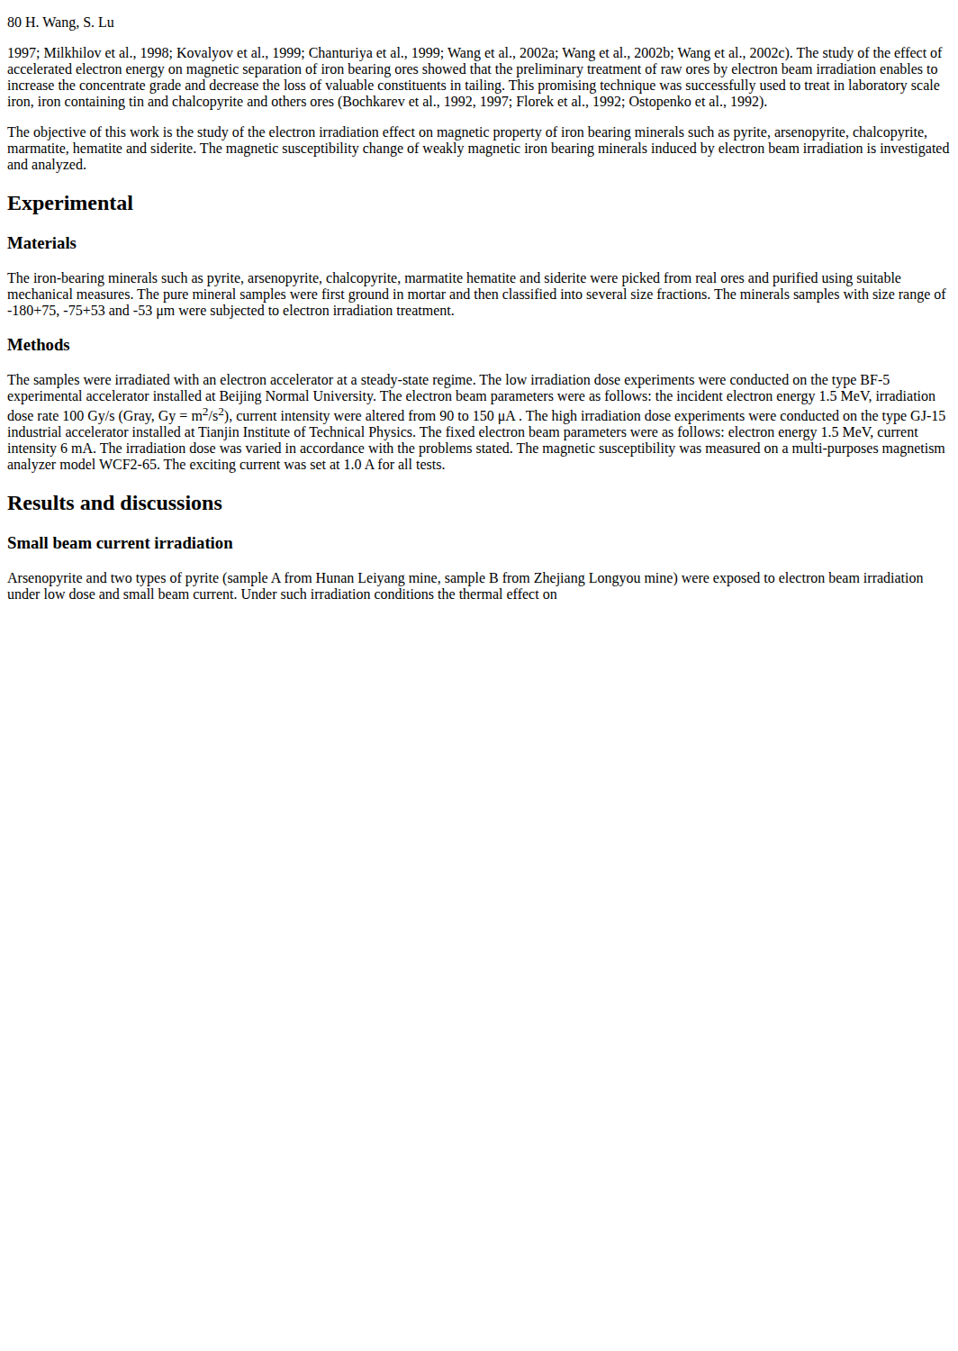80 H. Wang, S. Lu
1997; Milkhilov et al., 1998; Kovalyov et al., 1999; Chanturiya et al., 1999; Wang et al., 2002a; Wang et al., 2002b; Wang et al., 2002c). The study of the effect of accelerated electron energy on magnetic separation of iron bearing ores showed that the preliminary treatment of raw ores by electron beam irradiation enables to increase the concentrate grade and decrease the loss of valuable constituents in tailing. This promising technique was successfully used to treat in laboratory scale iron, iron containing tin and chalcopyrite and others ores (Bochkarev et al., 1992, 1997; Florek et al., 1992; Ostopenko et al., 1992).
The objective of this work is the study of the electron irradiation effect on magnetic property of iron bearing minerals such as pyrite, arsenopyrite, chalcopyrite, marmatite, hematite and siderite. The magnetic susceptibility change of weakly magnetic iron bearing minerals induced by electron beam irradiation is investigated and analyzed.
Experimental
Materials
The iron-bearing minerals such as pyrite, arsenopyrite, chalcopyrite, marmatite hematite and siderite were picked from real ores and purified using suitable mechanical measures. The pure mineral samples were first ground in mortar and then classified into several size fractions. The minerals samples with size range of -180+75, -75+53 and -53 μm were subjected to electron irradiation treatment.
Methods
The samples were irradiated with an electron accelerator at a steady-state regime. The low irradiation dose experiments were conducted on the type BF-5 experimental accelerator installed at Beijing Normal University. The electron beam parameters were as follows: the incident electron energy 1.5 MeV, irradiation dose rate 100 Gy/s (Gray, Gy = m2/s2), current intensity were altered from 90 to 150 μA . The high irradiation dose experiments were conducted on the type GJ-15 industrial accelerator installed at Tianjin Institute of Technical Physics. The fixed electron beam parameters were as follows: electron energy 1.5 MeV, current intensity 6 mA. The irradiation dose was varied in accordance with the problems stated. The magnetic susceptibility was measured on a multi-purposes magnetism analyzer model WCF2-65. The exciting current was set at 1.0 A for all tests.
Results and discussions
Small beam current irradiation
Arsenopyrite and two types of pyrite (sample A from Hunan Leiyang mine, sample B from Zhejiang Longyou mine) were exposed to electron beam irradiation under low dose and small beam current. Under such irradiation conditions the thermal effect on